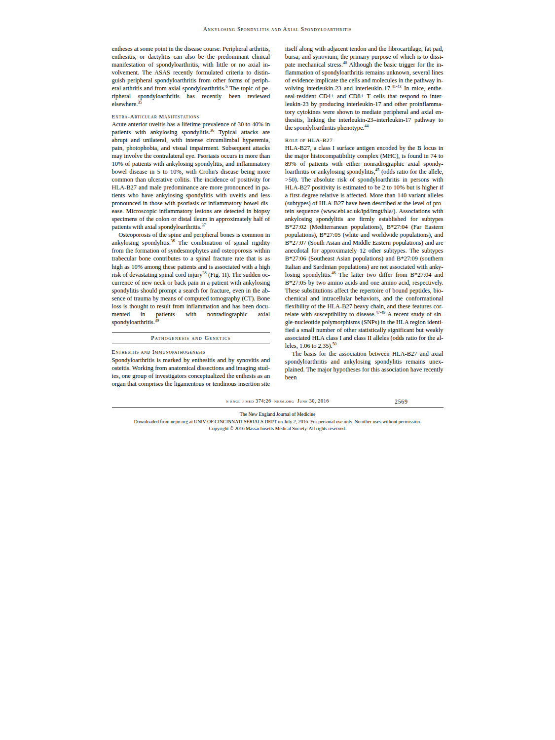Ankylosing Spondylitis and Axial Spondyloarthritis
entheses at some point in the disease course. Peripheral arthritis, enthesitis, or dactylitis can also be the predominant clinical manifestation of spondyloarthritis, with little or no axial involvement. The ASAS recently formulated criteria to distinguish peripheral spondyloarthritis from other forms of peripheral arthritis and from axial spondyloarthritis.6 The topic of peripheral spondyloarthritis has recently been reviewed elsewhere.35
Extra-Articular Manifestations
Acute anterior uveitis has a lifetime prevalence of 30 to 40% in patients with ankylosing spondylitis.36 Typical attacks are abrupt and unilateral, with intense circumlimbal hyperemia, pain, photophobia, and visual impairment. Subsequent attacks may involve the contralateral eye. Psoriasis occurs in more than 10% of patients with ankylosing spondylitis, and inflammatory bowel disease in 5 to 10%, with Crohn's disease being more common than ulcerative colitis. The incidence of positivity for HLA-B27 and male predominance are more pronounced in patients who have ankylosing spondylitis with uveitis and less pronounced in those with psoriasis or inflammatory bowel disease. Microscopic inflammatory lesions are detected in biopsy specimens of the colon or distal ileum in approximately half of patients with axial spondyloarthritis.37
Osteoporosis of the spine and peripheral bones is common in ankylosing spondylitis.38 The combination of spinal rigidity from the formation of syndesmophytes and osteoporosis within trabecular bone contributes to a spinal fracture rate that is as high as 10% among these patients and is associated with a high risk of devastating spinal cord injury38 (Fig. 1I). The sudden occurrence of new neck or back pain in a patient with ankylosing spondylitis should prompt a search for fracture, even in the absence of trauma by means of computed tomography (CT). Bone loss is thought to result from inflammation and has been documented in patients with nonradiographic axial spondyloarthritis.39
Pathogenesis and Genetics
Enthesitis and Immunopathogenesis
Spondyloarthritis is marked by enthesitis and by synovitis and osteitis. Working from anatomical dissections and imaging studies, one group of investigators conceptualized the enthesis as an organ that comprises the ligamentous or tendinous insertion site itself along with adjacent tendon and the fibrocartilage, fat pad, bursa, and synovium, the primary purpose of which is to dissipate mechanical stress.40 Although the basic trigger for the inflammation of spondyloarthritis remains unknown, several lines of evidence implicate the cells and molecules in the pathway involving interleukin-23 and interleukin-17.41-43 In mice, entheseal-resident CD4+ and CD8+ T cells that respond to interleukin-23 by producing interleukin-17 and other proinflammatory cytokines were shown to mediate peripheral and axial enthesitis, linking the interleukin-23–interleukin-17 pathway to the spondyloarthritis phenotype.44
Role of HLA-B27
HLA-B27, a class I surface antigen encoded by the B locus in the major histocompatibility complex (MHC), is found in 74 to 89% of patients with either nonradiographic axial spondyloarthritis or ankylosing spondylitis,45 (odds ratio for the allele, >50). The absolute risk of spondyloarthritis in persons with HLA-B27 positivity is estimated to be 2 to 10% but is higher if a first-degree relative is affected. More than 140 variant alleles (subtypes) of HLA-B27 have been described at the level of protein sequence (www.ebi.ac.uk/ipd/imgt/hla/). Associations with ankylosing spondylitis are firmly established for subtypes B*27:02 (Mediterranean populations), B*27:04 (Far Eastern populations), B*27:05 (white and worldwide populations), and B*27:07 (South Asian and Middle Eastern populations) and are anecdotal for approximately 12 other subtypes. The subtypes B*27:06 (Southeast Asian populations) and B*27:09 (southern Italian and Sardinian populations) are not associated with ankylosing spondylitis.46 The latter two differ from B*27:04 and B*27:05 by two amino acids and one amino acid, respectively. These substitutions affect the repertoire of bound peptides, biochemical and intracellular behaviors, and the conformational flexibility of the HLA-B27 heavy chain, and these features correlate with susceptibility to disease.47-49 A recent study of single-nucleotide polymorphisms (SNPs) in the HLA region identified a small number of other statistically significant but weakly associated HLA class I and class II alleles (odds ratio for the alleles, 1.06 to 2.35).50
The basis for the association between HLA-B27 and axial spondyloarthritis and ankylosing spondylitis remains unexplained. The major hypotheses for this association have recently been
n engl j med 374;26 nejm.org June 30, 20162569
The New England Journal of Medicine
Downloaded from nejm.org at UNIV OF CINCINNATI SERIALS DEPT on July 2, 2016. For personal use only. No other uses without permission.
Copyright © 2016 Massachusetts Medical Society. All rights reserved.